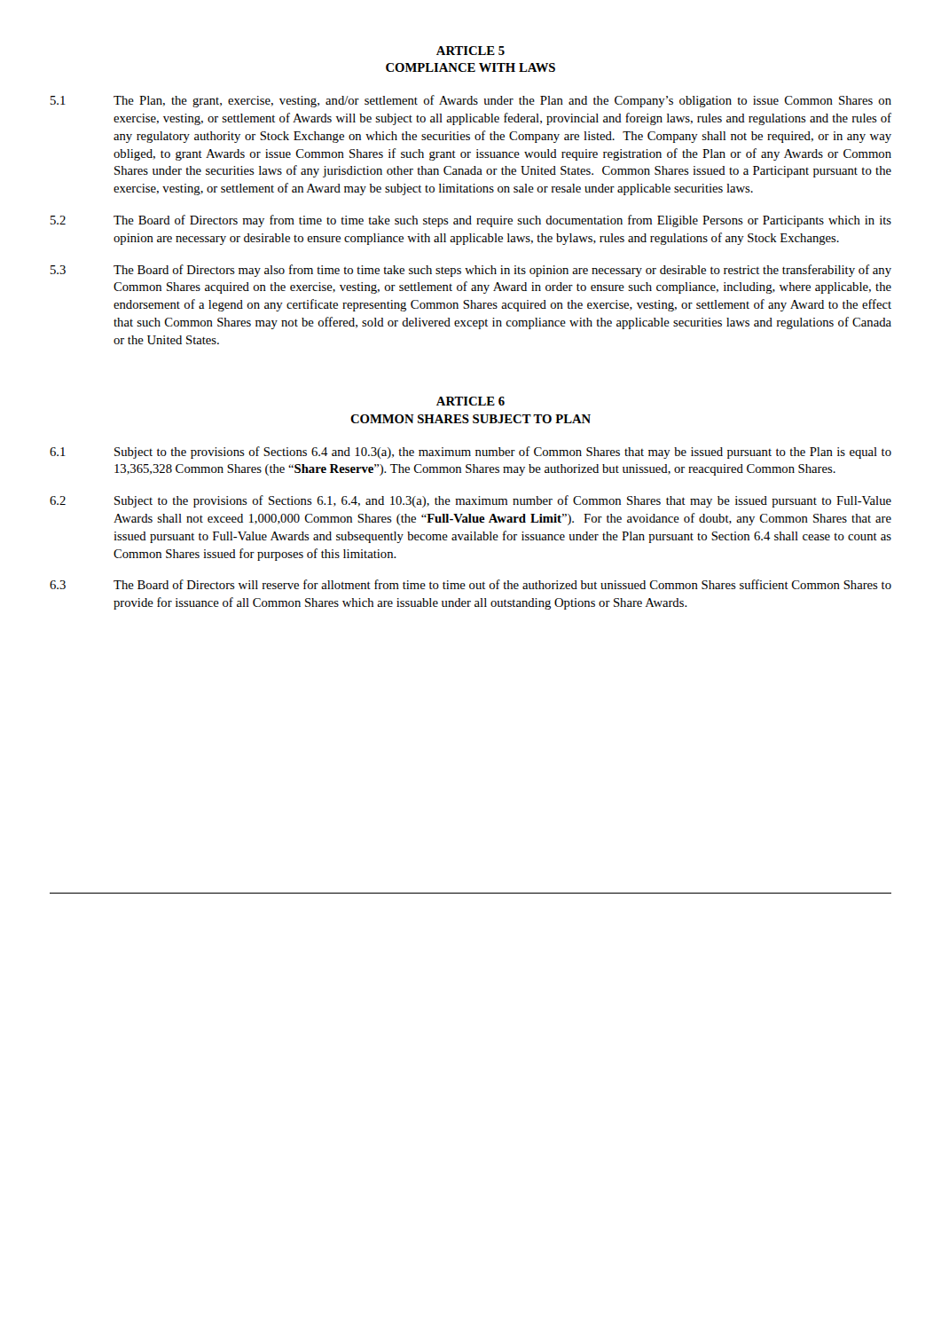ARTICLE 5
COMPLIANCE WITH LAWS
| 5.1 | The Plan, the grant, exercise, vesting, and/or settlement of Awards under the Plan and the Company’s obligation to issue Common Shares on exercise, vesting, or settlement of Awards will be subject to all applicable federal, provincial and foreign laws, rules and regulations and the rules of any regulatory authority or Stock Exchange on which the securities of the Company are listed. The Company shall not be required, or in any way obliged, to grant Awards or issue Common Shares if such grant or issuance would require registration of the Plan or of any Awards or Common Shares under the securities laws of any jurisdiction other than Canada or the United States. Common Shares issued to a Participant pursuant to the exercise, vesting, or settlement of an Award may be subject to limitations on sale or resale under applicable securities laws. |
| 5.2 | The Board of Directors may from time to time take such steps and require such documentation from Eligible Persons or Participants which in its opinion are necessary or desirable to ensure compliance with all applicable laws, the bylaws, rules and regulations of any Stock Exchanges. |
| 5.3 | The Board of Directors may also from time to time take such steps which in its opinion are necessary or desirable to restrict the transferability of any Common Shares acquired on the exercise, vesting, or settlement of any Award in order to ensure such compliance, including, where applicable, the endorsement of a legend on any certificate representing Common Shares acquired on the exercise, vesting, or settlement of any Award to the effect that such Common Shares may not be offered, sold or delivered except in compliance with the applicable securities laws and regulations of Canada or the United States. |
ARTICLE 6
COMMON SHARES SUBJECT TO PLAN
| 6.1 | Subject to the provisions of Sections 6.4 and 10.3(a), the maximum number of Common Shares that may be issued pursuant to the Plan is equal to 13,365,328 Common Shares (the “ Share Reserve ”). The Common Shares may be authorized but unissued, or reacquired Common Shares. |
| 6.2 | Subject to the provisions of Sections 6.1, 6.4, and 10.3(a), the maximum number of Common Shares that may be issued pursuant to Full-Value Awards shall not exceed 1,000,000 Common Shares (the “ Full-Value Award Limit ”). For the avoidance of doubt, any Common Shares that are issued pursuant to Full-Value Awards and subsequently become available for issuance under the Plan pursuant to Section 6.4 shall cease to count as Common Shares issued for purposes of this limitation. |
| 6.3 | The Board of Directors will reserve for allotment from time to time out of the authorized but unissued Common Shares sufficient Common Shares to provide for issuance of all Common Shares which are issuable under all outstanding Options or Share Awards. |